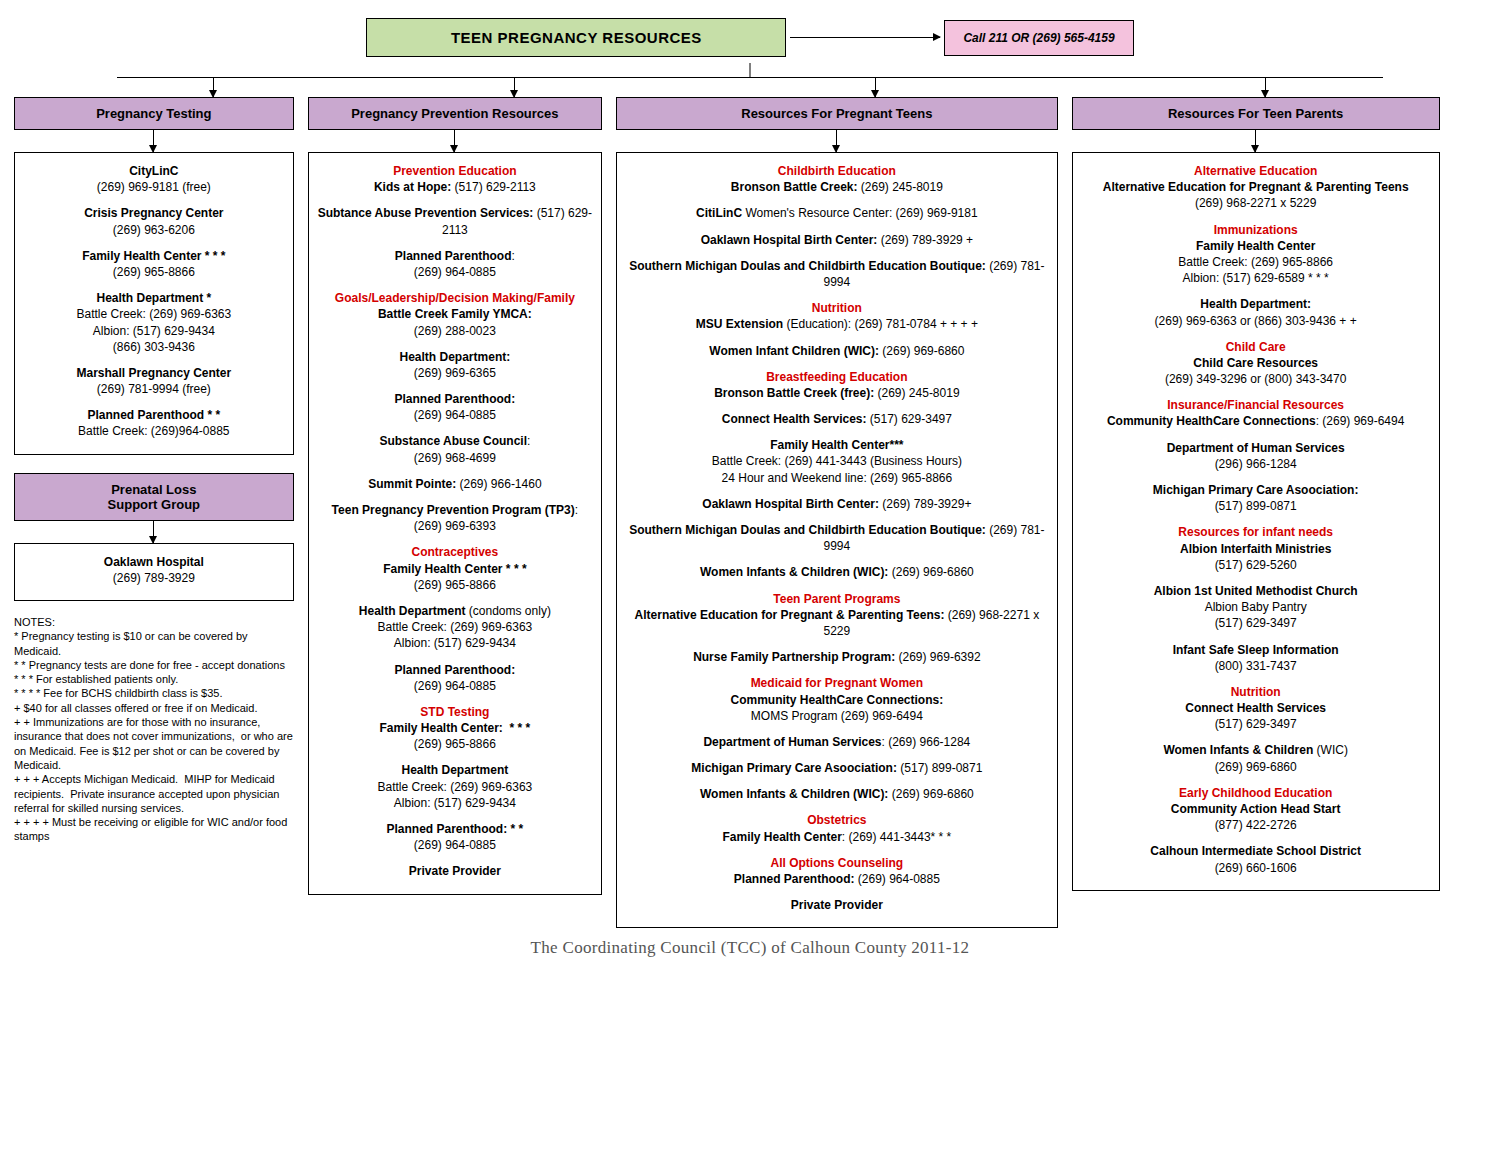TEEN PREGNANCY RESOURCES
Call 211 OR (269) 565-4159
Pregnancy Testing
CityLinC
(269) 969-9181 (free)
Crisis Pregnancy Center
(269) 963-6206
Family Health Center * * *
(269) 965-8866
Health Department *
Battle Creek: (269) 969-6363
Albion: (517) 629-9434
(866) 303-9436
Marshall Pregnancy Center
(269) 781-9994 (free)
Planned Parenthood * *
Battle Creek: (269)964-0885
Prenatal Loss
Support Group
Oaklawn Hospital
(269) 789-3929
NOTES:
* Pregnancy testing is $10 or can be covered by Medicaid.
* * Pregnancy tests are done for free - accept donations
* * * For established patients only.
* * * * Fee for BCHS childbirth class is $35.
+ $40 for all classes offered or free if on Medicaid.
+ + Immunizations are for those with no insurance, insurance that does not cover immunizations, or who are on Medicaid. Fee is $12 per shot or can be covered by Medicaid.
+ + + Accepts Michigan Medicaid. MIHP for Medicaid recipients. Private insurance accepted upon physician referral for skilled nursing services.
+ + + + Must be receiving or eligible for WIC and/or food stamps
Pregnancy Prevention Resources
Prevention Education
Kids at Hope: (517) 629-2113
Subtance Abuse Prevention Services: (517) 629-2113
Planned Parenthood:
(269) 964-0885
Goals/Leadership/Decision Making/Family
Battle Creek Family YMCA:
(269) 288-0023
Health Department:
(269) 969-6365
Planned Parenthood:
(269) 964-0885
Substance Abuse Council:
(269) 968-4699
Summit Pointe: (269) 966-1460
Teen Pregnancy Prevention Program (TP3): (269) 969-6393
Contraceptives
Family Health Center * * *
(269) 965-8866
Health Department (condoms only)
Battle Creek: (269) 969-6363
Albion: (517) 629-9434
Planned Parenthood:
(269) 964-0885
STD Testing
Family Health Center: * * *
(269) 965-8866
Health Department
Battle Creek: (269) 969-6363
Albion: (517) 629-9434
Planned Parenthood: * *
(269) 964-0885
Private Provider
Resources For Pregnant Teens
Childbirth Education
Bronson Battle Creek: (269) 245-8019
CitiLinC Women's Resource Center: (269) 969-9181
Oaklawn Hospital Birth Center: (269) 789-3929 +
Southern Michigan Doulas and Childbirth Education Boutique: (269) 781-9994
Nutrition
MSU Extension (Education): (269) 781-0784 + + + +
Women Infant Children (WIC): (269) 969-6860
Breastfeeding Education
Bronson Battle Creek (free): (269) 245-8019
Connect Health Services: (517) 629-3497
Family Health Center***
Battle Creek: (269) 441-3443 (Business Hours)
24 Hour and Weekend line: (269) 965-8866
Oaklawn Hospital Birth Center: (269) 789-3929+
Southern Michigan Doulas and Childbirth Education Boutique: (269) 781-9994
Women Infants & Children (WIC): (269) 969-6860
Teen Parent Programs
Alternative Education for Pregnant & Parenting Teens: (269) 968-2271 x 5229
Nurse Family Partnership Program: (269) 969-6392
Medicaid for Pregnant Women
Community HealthCare Connections:
MOMS Program (269) 969-6494
Department of Human Services: (269) 966-1284
Michigan Primary Care Asoociation: (517) 899-0871
Women Infants & Children (WIC): (269) 969-6860
Obstetrics
Family Health Center: (269) 441-3443* * *
All Options Counseling
Planned Parenthood: (269) 964-0885
Private Provider
Resources For Teen Parents
Alternative Education
Alternative Education for Pregnant & Parenting Teens
(269) 968-2271 x 5229
Immunizations
Family Health Center
Battle Creek: (269) 965-8866
Albion: (517) 629-6589 * * *
Health Department:
(269) 969-6363 or (866) 303-9436 + +
Child Care
Child Care Resources
(269) 349-3296 or (800) 343-3470
Insurance/Financial Resources
Community HealthCare Connections: (269) 969-6494
Department of Human Services
(296) 966-1284
Michigan Primary Care Asoociation:
(517) 899-0871
Resources for infant needs
Albion Interfaith Ministries
(517) 629-5260
Albion 1st United Methodist Church
Albion Baby Pantry
(517) 629-3497
Infant Safe Sleep Information
(800) 331-7437
Nutrition
Connect Health Services
(517) 629-3497
Women Infants & Children (WIC)
(269) 969-6860
Early Childhood Education
Community Action Head Start
(877) 422-2726
Calhoun Intermediate School District
(269) 660-1606
The Coordinating Council (TCC) of Calhoun County 2011-12